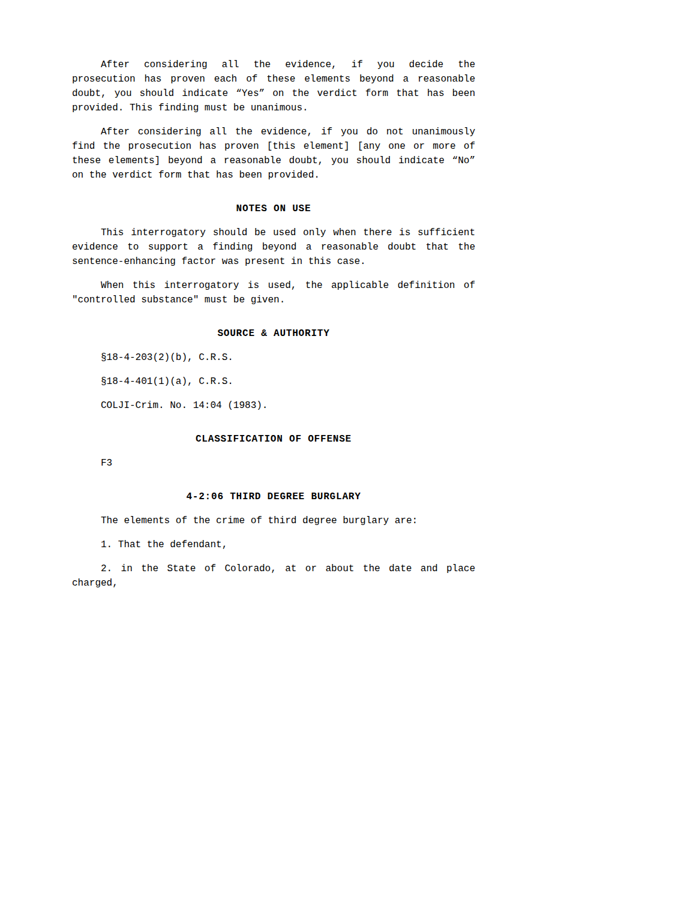After considering all the evidence, if you decide the prosecution has proven each of these elements beyond a reasonable doubt, you should indicate “Yes” on the verdict form that has been provided. This finding must be unanimous.
After considering all the evidence, if you do not unanimously find the prosecution has proven [this element] [any one or more of these elements] beyond a reasonable doubt, you should indicate “No” on the verdict form that has been provided.
NOTES ON USE
This interrogatory should be used only when there is sufficient evidence to support a finding beyond a reasonable doubt that the sentence-enhancing factor was present in this case.
When this interrogatory is used, the applicable definition of "controlled substance" must be given.
SOURCE & AUTHORITY
§18-4-203(2)(b), C.R.S.
§18-4-401(1)(a), C.R.S.
COLJI-Crim. No. 14:04 (1983).
CLASSIFICATION OF OFFENSE
F3
4-2:06 THIRD DEGREE BURGLARY
The elements of the crime of third degree burglary are:
1. That the defendant,
2. in the State of Colorado, at or about the date and place charged,